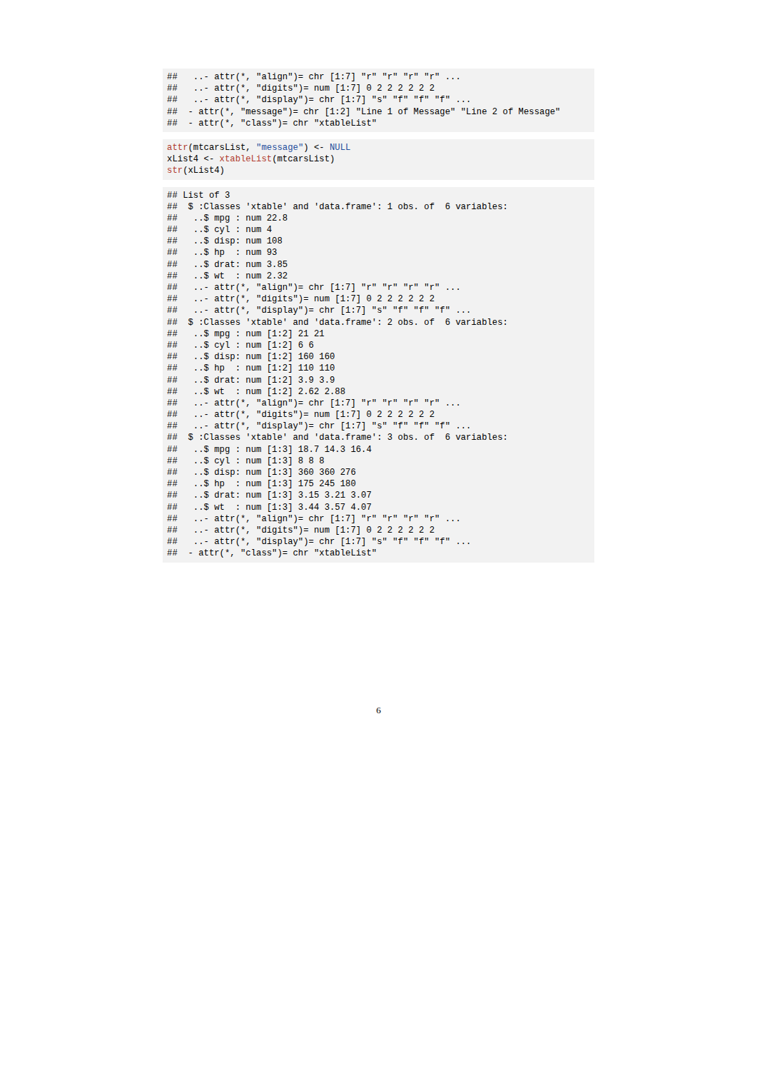##   ..- attr(*, "align")= chr [1:7] "r" "r" "r" "r" ...
##   ..- attr(*, "digits")= num [1:7] 0 2 2 2 2 2 2
##   ..- attr(*, "display")= chr [1:7] "s" "f" "f" "f" ...
##  - attr(*, "message")= chr [1:2] "Line 1 of Message" "Line 2 of Message"
##  - attr(*, "class")= chr "xtableList"
attr(mtcarsList, "message") <- NULL
xList4 <- xtableList(mtcarsList)
str(xList4)
## List of 3
##  $ :Classes 'xtable' and 'data.frame': 1 obs. of  6 variables:
##   ..$ mpg : num 22.8
##   ..$ cyl : num 4
##   ..$ disp: num 108
##   ..$ hp  : num 93
##   ..$ drat: num 3.85
##   ..$ wt  : num 2.32
##   ..- attr(*, "align")= chr [1:7] "r" "r" "r" "r" ...
##   ..- attr(*, "digits")= num [1:7] 0 2 2 2 2 2 2
##   ..- attr(*, "display")= chr [1:7] "s" "f" "f" "f" ...
##  $ :Classes 'xtable' and 'data.frame': 2 obs. of  6 variables:
##   ..$ mpg : num [1:2] 21 21
##   ..$ cyl : num [1:2] 6 6
##   ..$ disp: num [1:2] 160 160
##   ..$ hp  : num [1:2] 110 110
##   ..$ drat: num [1:2] 3.9 3.9
##   ..$ wt  : num [1:2] 2.62 2.88
##   ..- attr(*, "align")= chr [1:7] "r" "r" "r" "r" ...
##   ..- attr(*, "digits")= num [1:7] 0 2 2 2 2 2 2
##   ..- attr(*, "display")= chr [1:7] "s" "f" "f" "f" ...
##  $ :Classes 'xtable' and 'data.frame': 3 obs. of  6 variables:
##   ..$ mpg : num [1:3] 18.7 14.3 16.4
##   ..$ cyl : num [1:3] 8 8 8
##   ..$ disp: num [1:3] 360 360 276
##   ..$ hp  : num [1:3] 175 245 180
##   ..$ drat: num [1:3] 3.15 3.21 3.07
##   ..$ wt  : num [1:3] 3.44 3.57 4.07
##   ..- attr(*, "align")= chr [1:7] "r" "r" "r" "r" ...
##   ..- attr(*, "digits")= num [1:7] 0 2 2 2 2 2 2
##   ..- attr(*, "display")= chr [1:7] "s" "f" "f" "f" ...
##  - attr(*, "class")= chr "xtableList"
6